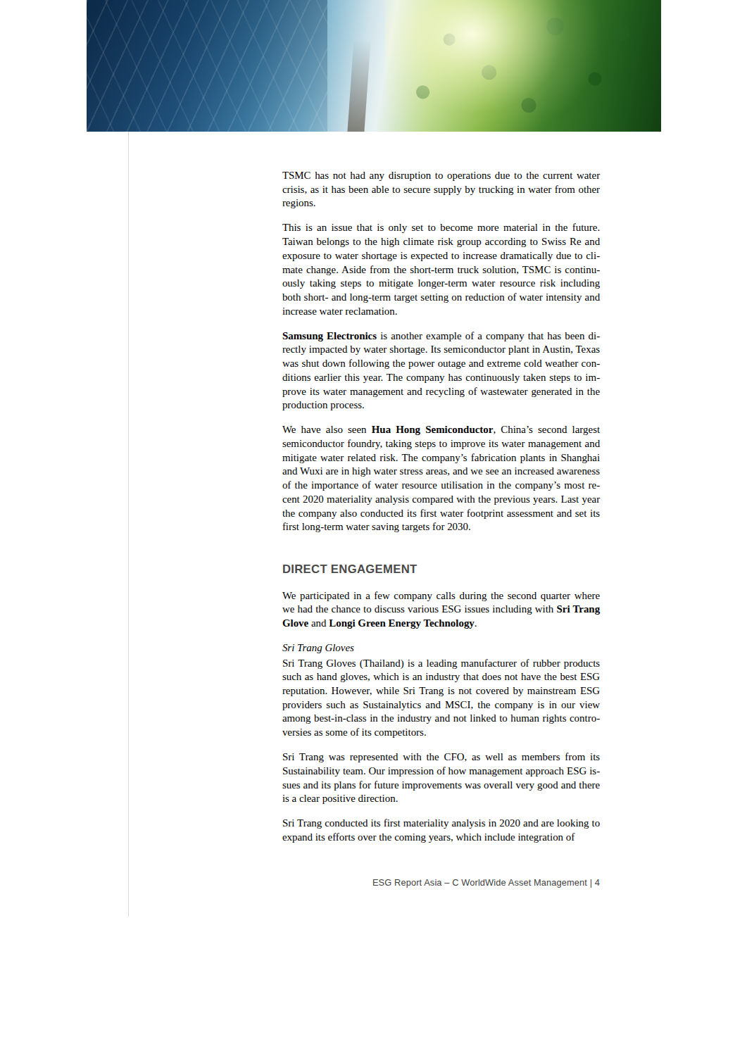TSMC has not had any disruption to operations due to the current water crisis, as it has been able to secure supply by trucking in water from other regions.
This is an issue that is only set to become more material in the future. Taiwan belongs to the high climate risk group according to Swiss Re and exposure to water shortage is expected to increase dramatically due to climate change. Aside from the short-term truck solution, TSMC is continuously taking steps to mitigate longer-term water resource risk including both short- and long-term target setting on reduction of water intensity and increase water reclamation.
Samsung Electronics is another example of a company that has been directly impacted by water shortage. Its semiconductor plant in Austin, Texas was shut down following the power outage and extreme cold weather conditions earlier this year. The company has continuously taken steps to improve its water management and recycling of wastewater generated in the production process.
We have also seen Hua Hong Semiconductor, China’s second largest semiconductor foundry, taking steps to improve its water management and mitigate water related risk. The company’s fabrication plants in Shanghai and Wuxi are in high water stress areas, and we see an increased awareness of the importance of water resource utilisation in the company’s most recent 2020 materiality analysis compared with the previous years. Last year the company also conducted its first water footprint assessment and set its first long-term water saving targets for 2030.
DIRECT ENGAGEMENT
We participated in a few company calls during the second quarter where we had the chance to discuss various ESG issues including with Sri Trang Glove and Longi Green Energy Technology.
Sri Trang Gloves
Sri Trang Gloves (Thailand) is a leading manufacturer of rubber products such as hand gloves, which is an industry that does not have the best ESG reputation. However, while Sri Trang is not covered by mainstream ESG providers such as Sustainalytics and MSCI, the company is in our view among best-in-class in the industry and not linked to human rights controversies as some of its competitors.
Sri Trang was represented with the CFO, as well as members from its Sustainability team. Our impression of how management approach ESG issues and its plans for future improvements was overall very good and there is a clear positive direction.
Sri Trang conducted its first materiality analysis in 2020 and are looking to expand its efforts over the coming years, which include integration of
ESG Report Asia – C WorldWide Asset Management | 4